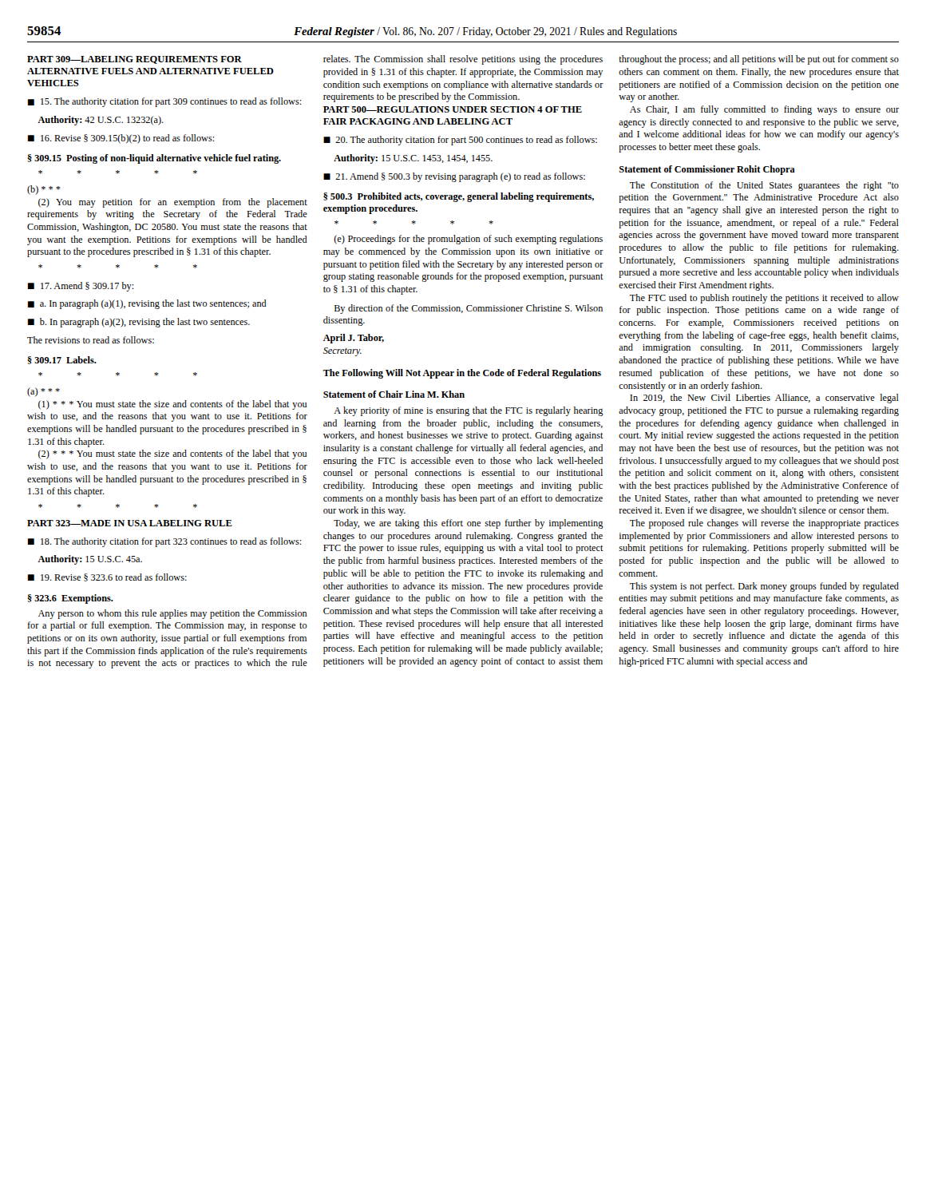59854
Federal Register / Vol. 86, No. 207 / Friday, October 29, 2021 / Rules and Regulations
PART 309—LABELING REQUIREMENTS FOR ALTERNATIVE FUELS AND ALTERNATIVE FUELED VEHICLES
■ 15. The authority citation for part 309 continues to read as follows:
Authority: 42 U.S.C. 13232(a).
■ 16. Revise § 309.15(b)(2) to read as follows:
§ 309.15 Posting of non-liquid alternative vehicle fuel rating.
* * * * *
(b) * * *
(2) You may petition for an exemption from the placement requirements by writing the Secretary of the Federal Trade Commission, Washington, DC 20580. You must state the reasons that you want the exemption. Petitions for exemptions will be handled pursuant to the procedures prescribed in § 1.31 of this chapter.
* * * * *
■ 17. Amend § 309.17 by:
■ a. In paragraph (a)(1), revising the last two sentences; and
■ b. In paragraph (a)(2), revising the last two sentences.
The revisions to read as follows:
§ 309.17 Labels.
* * * * *
(a) * * *
(1) * * * You must state the size and contents of the label that you wish to use, and the reasons that you want to use it. Petitions for exemptions will be handled pursuant to the procedures prescribed in § 1.31 of this chapter.
(2) * * * You must state the size and contents of the label that you wish to use, and the reasons that you want to use it. Petitions for exemptions will be handled pursuant to the procedures prescribed in § 1.31 of this chapter.
* * * * *
PART 323—MADE IN USA LABELING RULE
■ 18. The authority citation for part 323 continues to read as follows:
Authority: 15 U.S.C. 45a.
■ 19. Revise § 323.6 to read as follows:
§ 323.6 Exemptions.
Any person to whom this rule applies may petition the Commission for a partial or full exemption. The Commission may, in response to petitions or on its own authority, issue partial or full exemptions from this part if the Commission finds application of the rule's requirements is not necessary to prevent the acts or practices to which the rule relates. The Commission shall resolve petitions using the procedures provided in § 1.31 of this chapter. If appropriate, the Commission may condition such exemptions on compliance with alternative standards or requirements to be prescribed by the Commission.
PART 500—REGULATIONS UNDER SECTION 4 OF THE FAIR PACKAGING AND LABELING ACT
■ 20. The authority citation for part 500 continues to read as follows:
Authority: 15 U.S.C. 1453, 1454, 1455.
■ 21. Amend § 500.3 by revising paragraph (e) to read as follows:
§ 500.3 Prohibited acts, coverage, general labeling requirements, exemption procedures.
* * * * *
(e) Proceedings for the promulgation of such exempting regulations may be commenced by the Commission upon its own initiative or pursuant to petition filed with the Secretary by any interested person or group stating reasonable grounds for the proposed exemption, pursuant to § 1.31 of this chapter.
By direction of the Commission, Commissioner Christine S. Wilson dissenting.
April J. Tabor,
Secretary.
The Following Will Not Appear in the Code of Federal Regulations
Statement of Chair Lina M. Khan
A key priority of mine is ensuring that the FTC is regularly hearing and learning from the broader public, including the consumers, workers, and honest businesses we strive to protect. Guarding against insularity is a constant challenge for virtually all federal agencies, and ensuring the FTC is accessible even to those who lack well-heeled counsel or personal connections is essential to our institutional credibility. Introducing these open meetings and inviting public comments on a monthly basis has been part of an effort to democratize our work in this way.
Today, we are taking this effort one step further by implementing changes to our procedures around rulemaking. Congress granted the FTC the power to issue rules, equipping us with a vital tool to protect the public from harmful business practices. Interested members of the public will be able to petition the FTC to invoke its rulemaking and other authorities to advance its mission. The new procedures provide clearer guidance to the public on how to file a petition with the Commission and what steps the Commission will take after receiving a petition. These revised procedures will help ensure that all interested parties will have effective and meaningful access to the petition process. Each petition for rulemaking will be made publicly available; petitioners will be provided an agency point of contact to assist them throughout the process; and all petitions will be put out for comment so others can comment on them. Finally, the new procedures ensure that petitioners are notified of a Commission decision on the petition one way or another.
As Chair, I am fully committed to finding ways to ensure our agency is directly connected to and responsive to the public we serve, and I welcome additional ideas for how we can modify our agency's processes to better meet these goals.
Statement of Commissioner Rohit Chopra
The Constitution of the United States guarantees the right ''to petition the Government.'' The Administrative Procedure Act also requires that an ''agency shall give an interested person the right to petition for the issuance, amendment, or repeal of a rule.'' Federal agencies across the government have moved toward more transparent procedures to allow the public to file petitions for rulemaking. Unfortunately, Commissioners spanning multiple administrations pursued a more secretive and less accountable policy when individuals exercised their First Amendment rights.
The FTC used to publish routinely the petitions it received to allow for public inspection. Those petitions came on a wide range of concerns. For example, Commissioners received petitions on everything from the labeling of cage-free eggs, health benefit claims, and immigration consulting. In 2011, Commissioners largely abandoned the practice of publishing these petitions. While we have resumed publication of these petitions, we have not done so consistently or in an orderly fashion.
In 2019, the New Civil Liberties Alliance, a conservative legal advocacy group, petitioned the FTC to pursue a rulemaking regarding the procedures for defending agency guidance when challenged in court. My initial review suggested the actions requested in the petition may not have been the best use of resources, but the petition was not frivolous. I unsuccessfully argued to my colleagues that we should post the petition and solicit comment on it, along with others, consistent with the best practices published by the Administrative Conference of the United States, rather than what amounted to pretending we never received it. Even if we disagree, we shouldn't silence or censor them.
The proposed rule changes will reverse the inappropriate practices implemented by prior Commissioners and allow interested persons to submit petitions for rulemaking. Petitions properly submitted will be posted for public inspection and the public will be allowed to comment.
This system is not perfect. Dark money groups funded by regulated entities may submit petitions and may manufacture fake comments, as federal agencies have seen in other regulatory proceedings. However, initiatives like these help loosen the grip large, dominant firms have held in order to secretly influence and dictate the agenda of this agency. Small businesses and community groups can't afford to hire high-priced FTC alumni with special access and